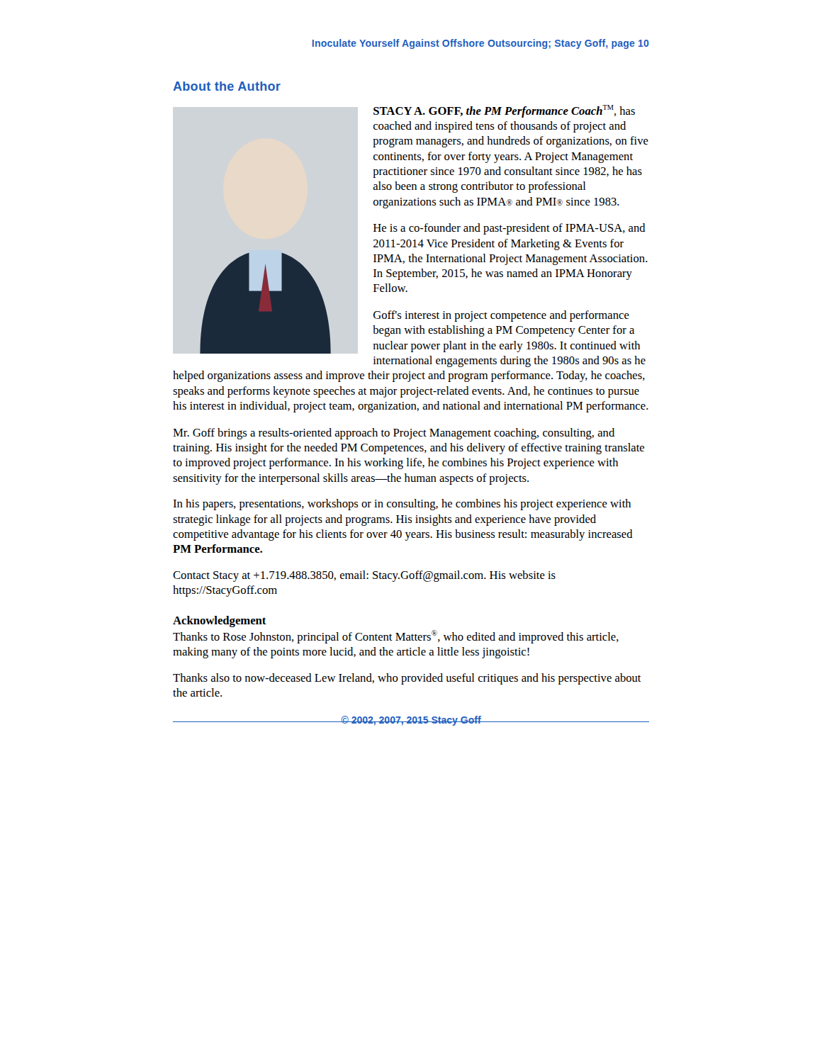Inoculate Yourself Against Offshore Outsourcing; Stacy Goff, page 10
About the Author
STACY A. GOFF, the PM Performance Coach TM, has coached and inspired tens of thousands of project and program managers, and hundreds of organizations, on five continents, for over forty years. A Project Management practitioner since 1970 and consultant since 1982, he has also been a strong contributor to professional organizations such as IPMA® and PMI® since 1983.
He is a co-founder and past-president of IPMA-USA, and 2011-2014 Vice President of Marketing & Events for IPMA, the International Project Management Association. In September, 2015, he was named an IPMA Honorary Fellow.
Goff's interest in project competence and performance began with establishing a PM Competency Center for a nuclear power plant in the early 1980s. It continued with international engagements during the 1980s and 90s as he helped organizations assess and improve their project and program performance. Today, he coaches, speaks and performs keynote speeches at major project-related events. And, he continues to pursue his interest in individual, project team, organization, and national and international PM performance.
Mr. Goff brings a results-oriented approach to Project Management coaching, consulting, and training. His insight for the needed PM Competences, and his delivery of effective training translate to improved project performance. In his working life, he combines his Project experience with sensitivity for the interpersonal skills areas—the human aspects of projects.
In his papers, presentations, workshops or in consulting, he combines his project experience with strategic linkage for all projects and programs. His insights and experience have provided competitive advantage for his clients for over 40 years. His business result: measurably increased PM Performance.
Contact Stacy at +1.719.488.3850, email: Stacy.Goff@gmail.com. His website is https://StacyGoff.com
Acknowledgement
Thanks to Rose Johnston, principal of Content Matters®, who edited and improved this article, making many of the points more lucid, and the article a little less jingoistic!
Thanks also to now-deceased Lew Ireland, who provided useful critiques and his perspective about the article.
© 2002, 2007, 2015 Stacy Goff